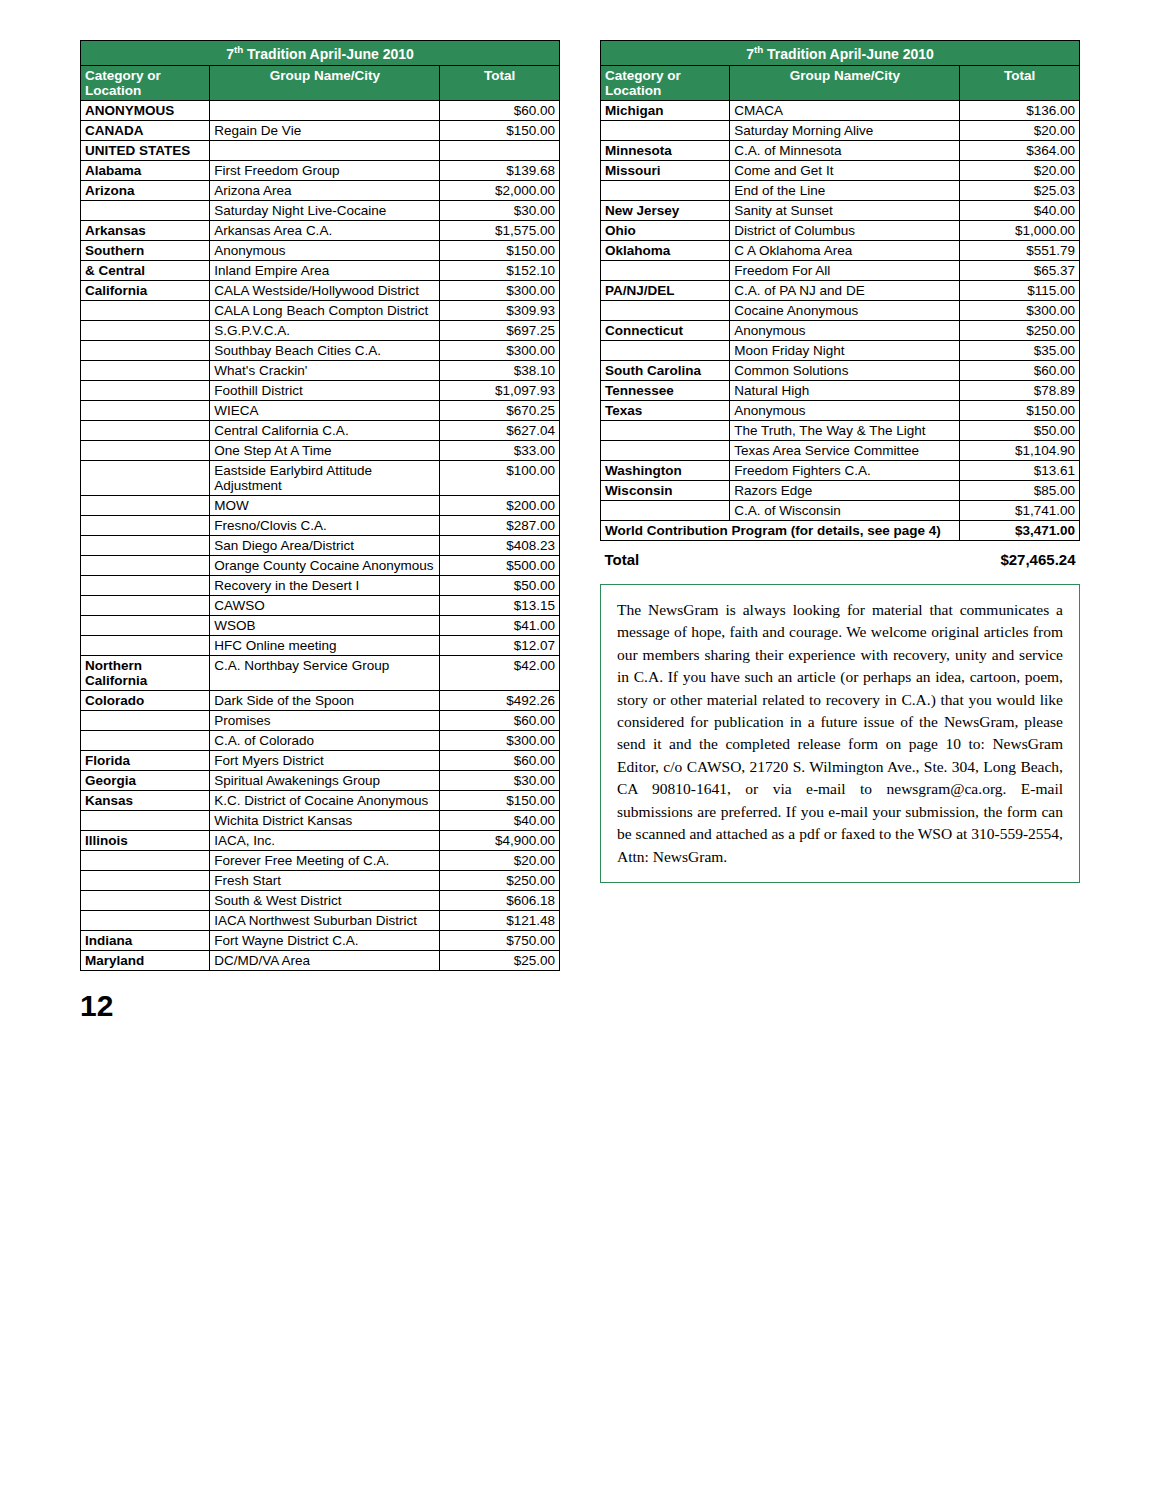7 th Tradition April-June 2010
| Category or Location | Group Name/City | Total |
| --- | --- | --- |
| ANONYMOUS | | $60.00 |
| CANADA | Regain De Vie | $150.00 |
| UNITED STATES | | |
| Alabama | First Freedom Group | $139.68 |
| Arizona | Arizona Area | $2,000.00 |
| | Saturday Night Live-Cocaine | $30.00 |
| Arkansas | Arkansas Area C.A. | $1,575.00 |
| Southern | Anonymous | $150.00 |
| & Central | Inland Empire Area | $152.10 |
| California | CALA Westside/Hollywood District | $300.00 |
| | CALA Long Beach Compton District | $309.93 |
| | S.G.P.V.C.A. | $697.25 |
| | Southbay Beach Cities C.A. | $300.00 |
| | What's Crackin' | $38.10 |
| | Foothill District | $1,097.93 |
| | WIECA | $670.25 |
| | Central California C.A. | $627.04 |
| | One Step At A Time | $33.00 |
| | Eastside Earlybird Attitude Adjustment | $100.00 |
| | MOW | $200.00 |
| | Fresno/Clovis C.A. | $287.00 |
| | San Diego Area/District | $408.23 |
| | Orange County Cocaine Anonymous | $500.00 |
| | Recovery in the Desert I | $50.00 |
| | CAWSO | $13.15 |
| | WSOB | $41.00 |
| | HFC Online meeting | $12.07 |
| Northern California | C.A. Northbay Service Group | $42.00 |
| Colorado | Dark Side of the Spoon | $492.26 |
| | Promises | $60.00 |
| | C.A. of Colorado | $300.00 |
| Florida | Fort Myers District | $60.00 |
| Georgia | Spiritual Awakenings Group | $30.00 |
| Kansas | K.C. District of Cocaine Anonymous | $150.00 |
| | Wichita District Kansas | $40.00 |
| Illinois | IACA, Inc. | $4,900.00 |
| | Forever Free Meeting of C.A. | $20.00 |
| | Fresh Start | $250.00 |
| | South & West District | $606.18 |
| | IACA Northwest Suburban District | $121.48 |
| Indiana | Fort Wayne District C.A. | $750.00 |
| Maryland | DC/MD/VA Area | $25.00 |
12
7 th Tradition April-June 2010
| Category or Location | Group Name/City | Total |
| --- | --- | --- |
| Michigan | CMACA | $136.00 |
| | Saturday Morning Alive | $20.00 |
| Minnesota | C.A. of Minnesota | $364.00 |
| Missouri | Come and Get It | $20.00 |
| | End of the Line | $25.03 |
| New Jersey | Sanity at Sunset | $40.00 |
| Ohio | District of Columbus | $1,000.00 |
| Oklahoma | C A Oklahoma Area | $551.79 |
| | Freedom For All | $65.37 |
| PA/NJ/DEL | C.A. of PA NJ and DE | $115.00 |
| | Cocaine Anonymous | $300.00 |
| Connecticut | Anonymous | $250.00 |
| | Moon Friday Night | $35.00 |
| South Carolina | Common Solutions | $60.00 |
| Tennessee | Natural High | $78.89 |
| Texas | Anonymous | $150.00 |
| | The Truth, The Way & The Light | $50.00 |
| | Texas Area Service Committee | $1,104.90 |
| Washington | Freedom Fighters C.A. | $13.61 |
| Wisconsin | Razors Edge | $85.00 |
| | C.A. of Wisconsin | $1,741.00 |
| World Contribution Program (for details, see page 4) | $3,471.00 |
| Total | $27,465.24 |
The NewsGram is always looking for material that communicates a message of hope, faith and courage. We welcome original articles from our members sharing their experience with recovery, unity and service in C.A. If you have such an article (or perhaps an idea, cartoon, poem, story or other material related to recovery in C.A.) that you would like considered for publication in a future issue of the NewsGram, please send it and the completed release form on page 10 to: NewsGram Editor, c/o CAWSO, 21720 S. Wilmington Ave., Ste. 304, Long Beach, CA 90810-1641, or via e-mail to newsgram@ca.org. E-mail submissions are preferred. If you e-mail your submission, the form can be scanned and attached as a pdf or faxed to the WSO at 310-559-2554, Attn: NewsGram.